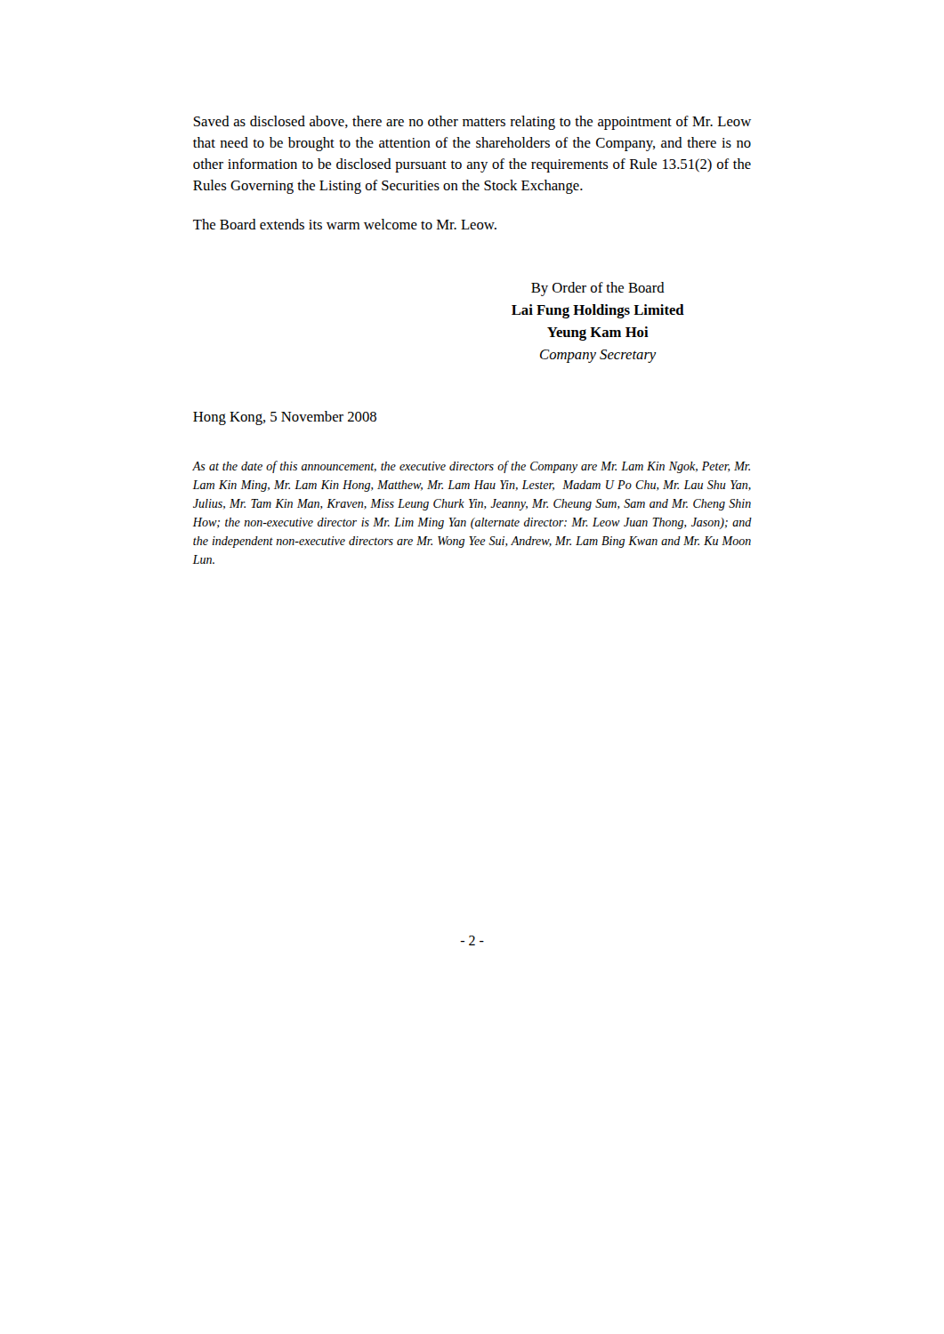Saved as disclosed above, there are no other matters relating to the appointment of Mr. Leow that need to be brought to the attention of the shareholders of the Company, and there is no other information to be disclosed pursuant to any of the requirements of Rule 13.51(2) of the Rules Governing the Listing of Securities on the Stock Exchange.
The Board extends its warm welcome to Mr. Leow.
By Order of the Board Lai Fung Holdings Limited Yeung Kam Hoi Company Secretary
Hong Kong, 5 November 2008
As at the date of this announcement, the executive directors of the Company are Mr. Lam Kin Ngok, Peter, Mr. Lam Kin Ming, Mr. Lam Kin Hong, Matthew, Mr. Lam Hau Yin, Lester, Madam U Po Chu, Mr. Lau Shu Yan, Julius, Mr. Tam Kin Man, Kraven, Miss Leung Churk Yin, Jeanny, Mr. Cheung Sum, Sam and Mr. Cheng Shin How; the non-executive director is Mr. Lim Ming Yan (alternate director: Mr. Leow Juan Thong, Jason); and the independent non-executive directors are Mr. Wong Yee Sui, Andrew, Mr. Lam Bing Kwan and Mr. Ku Moon Lun.
- 2 -